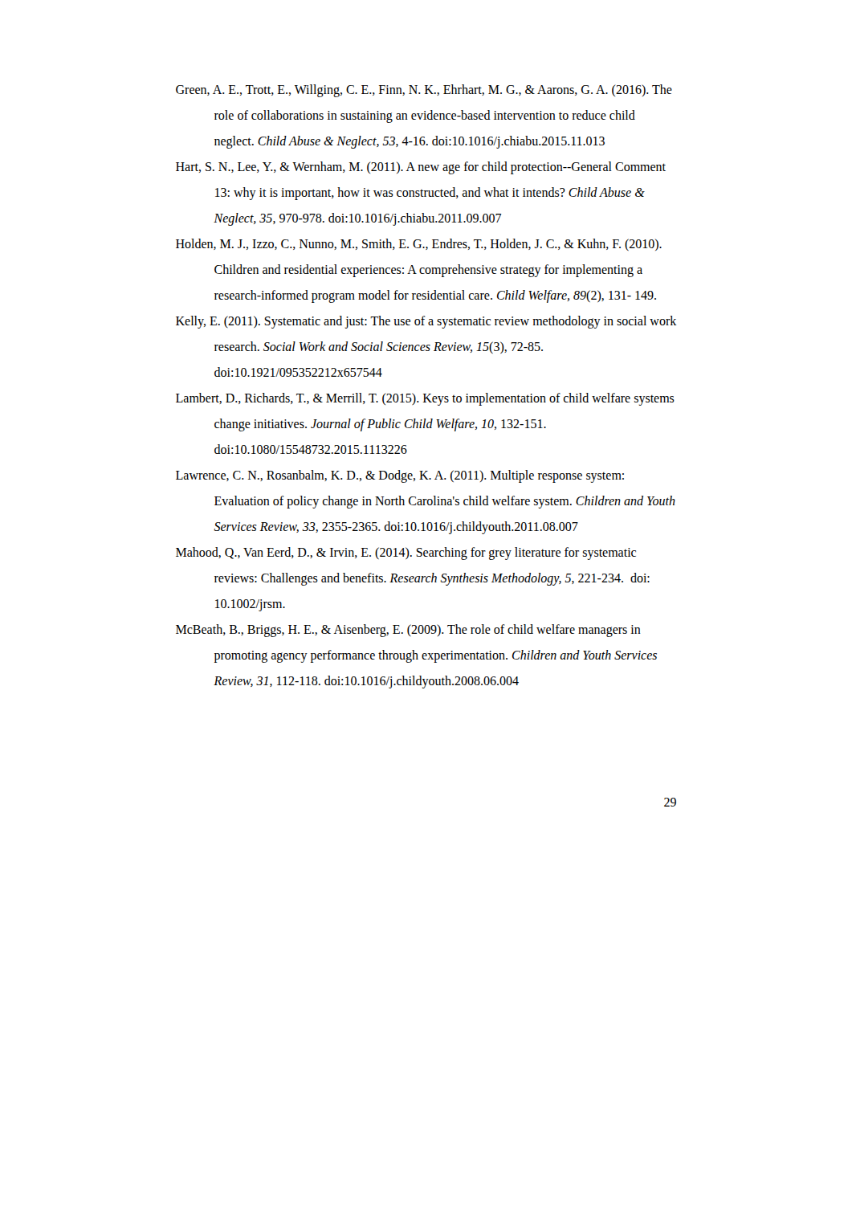Green, A. E., Trott, E., Willging, C. E., Finn, N. K., Ehrhart, M. G., & Aarons, G. A. (2016). The role of collaborations in sustaining an evidence-based intervention to reduce child neglect. Child Abuse & Neglect, 53, 4-16. doi:10.1016/j.chiabu.2015.11.013
Hart, S. N., Lee, Y., & Wernham, M. (2011). A new age for child protection--General Comment 13: why it is important, how it was constructed, and what it intends? Child Abuse & Neglect, 35, 970-978. doi:10.1016/j.chiabu.2011.09.007
Holden, M. J., Izzo, C., Nunno, M., Smith, E. G., Endres, T., Holden, J. C., & Kuhn, F. (2010). Children and residential experiences: A comprehensive strategy for implementing a research-informed program model for residential care. Child Welfare, 89(2), 131- 149.
Kelly, E. (2011). Systematic and just: The use of a systematic review methodology in social work research. Social Work and Social Sciences Review, 15(3), 72-85. doi:10.1921/095352212x657544
Lambert, D., Richards, T., & Merrill, T. (2015). Keys to implementation of child welfare systems change initiatives. Journal of Public Child Welfare, 10, 132-151. doi:10.1080/15548732.2015.1113226
Lawrence, C. N., Rosanbalm, K. D., & Dodge, K. A. (2011). Multiple response system: Evaluation of policy change in North Carolina's child welfare system. Children and Youth Services Review, 33, 2355-2365. doi:10.1016/j.childyouth.2011.08.007
Mahood, Q., Van Eerd, D., & Irvin, E. (2014). Searching for grey literature for systematic reviews: Challenges and benefits. Research Synthesis Methodology, 5, 221-234. doi: 10.1002/jrsm.
McBeath, B., Briggs, H. E., & Aisenberg, E. (2009). The role of child welfare managers in promoting agency performance through experimentation. Children and Youth Services Review, 31, 112-118. doi:10.1016/j.childyouth.2008.06.004
29